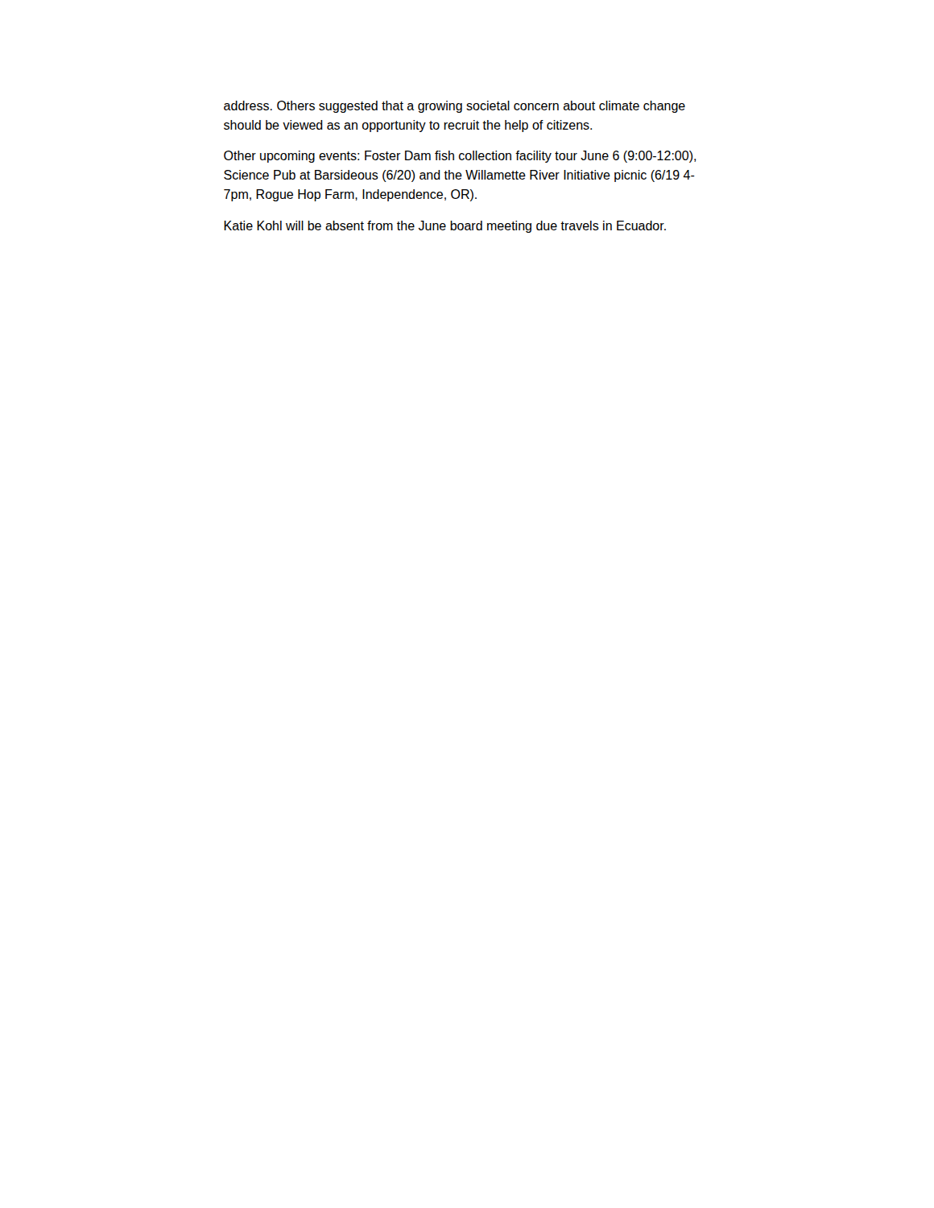address. Others suggested that a growing societal concern about climate change should be viewed as an opportunity to recruit the help of citizens.
Other upcoming events: Foster Dam fish collection facility tour June 6 (9:00-12:00), Science Pub at Barsideous (6/20) and the Willamette River Initiative picnic (6/19 4-7pm, Rogue Hop Farm, Independence, OR).
Katie Kohl will be absent from the June board meeting due travels in Ecuador.